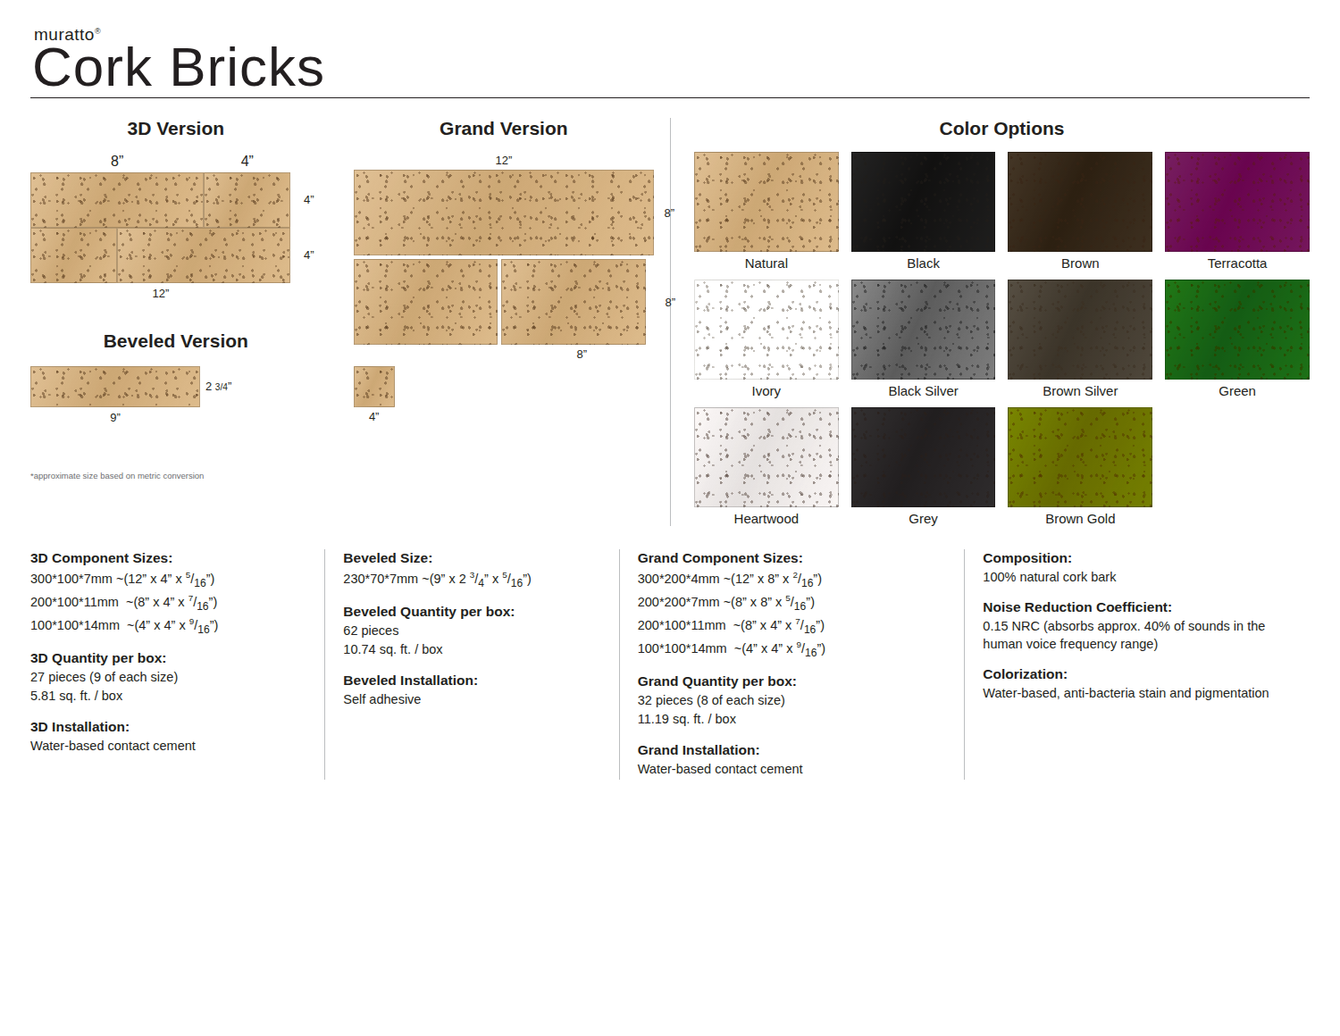muratto®
Cork Bricks
3D Version
8” 4”
4” 4”
12”
Beveled Version
2 3/4”
9”
*approximate size based on metric conversion
Grand Version
12”
8”
8”
8”
4”
Color Options
Natural
Black
Brown
Terracotta
Ivory
Black Silver
Brown Silver
Green
Heartwood
Grey
Brown Gold
3D Component Sizes:
300*100*7mm ~(12” x 4” x 5/16”)
200*100*11mm ~(8” x 4” x 7/16”)
100*100*14mm ~(4” x 4” x 9/16”)
3D Quantity per box:
27 pieces (9 of each size)
5.81 sq. ft. / box
3D Installation:
Water-based contact cement
Beveled Size:
230*70*7mm ~(9” x 2 3/4” x 5/16”)
Beveled Quantity per box:
62 pieces
10.74 sq. ft. / box
Beveled Installation:
Self adhesive
Grand Component Sizes:
300*200*4mm ~(12” x 8” x 2/16”)
200*200*7mm ~(8” x 8” x 5/16”)
200*100*11mm ~(8” x 4” x 7/16”)
100*100*14mm ~(4” x 4” x 9/16”)
Grand Quantity per box:
32 pieces (8 of each size)
11.19 sq. ft. / box
Grand Installation:
Water-based contact cement
Composition:
100% natural cork bark
Noise Reduction Coefficient:
0.15 NRC (absorbs approx. 40% of sounds in the human voice frequency range)
Colorization:
Water-based, anti-bacteria stain and pigmentation